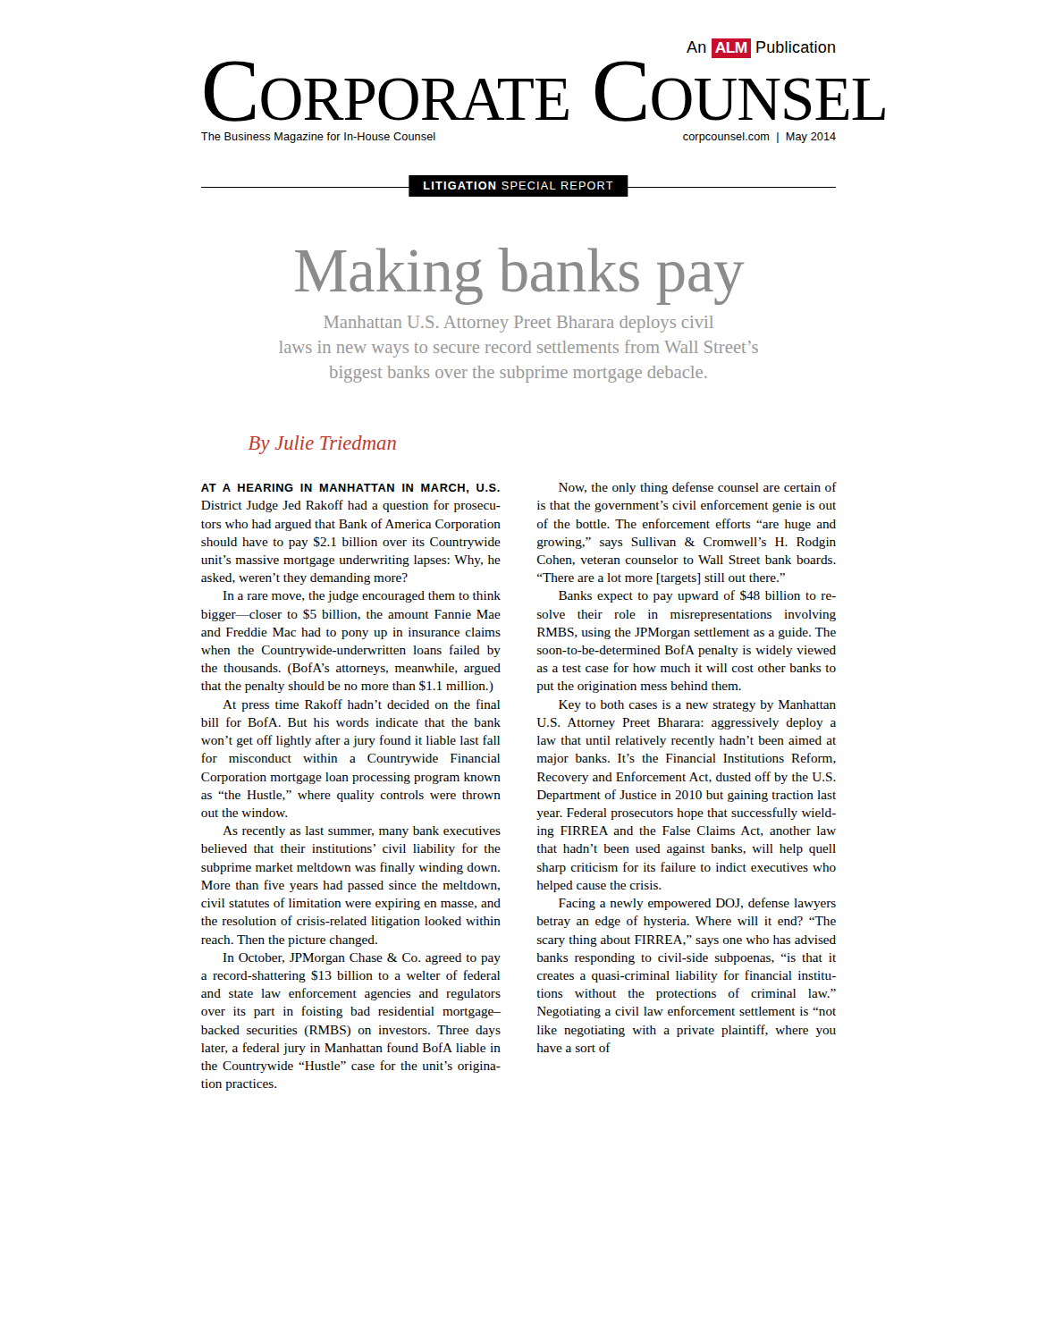An ALM Publication
Corporate Counsel
The Business Magazine for In-House Counsel
corpcounsel.com | May 2014
LITIGATION SPECIAL REPORT
Making banks pay
Manhattan U.S. Attorney Preet Bharara deploys civil
laws in new ways to secure record settlements from Wall Street’s
biggest banks over the subprime mortgage debacle.
By Julie Triedman
AT A HEARING IN MANHATTAN IN MARCH, U.S. District Judge Jed Rakoff had a question for prosecutors who had argued that Bank of America Corporation should have to pay $2.1 billion over its Countrywide unit’s massive mortgage underwriting lapses: Why, he asked, weren’t they demanding more?
In a rare move, the judge encouraged them to think bigger—closer to $5 billion, the amount Fannie Mae and Freddie Mac had to pony up in insurance claims when the Countrywide-underwritten loans failed by the thousands. (BofA’s attorneys, meanwhile, argued that the penalty should be no more than $1.1 million.)
At press time Rakoff hadn’t decided on the final bill for BofA. But his words indicate that the bank won’t get off lightly after a jury found it liable last fall for misconduct within a Countrywide Financial Corporation mortgage loan processing program known as “the Hustle,” where quality controls were thrown out the window.
As recently as last summer, many bank executives believed that their institutions’ civil liability for the subprime market meltdown was finally winding down. More than five years had passed since the meltdown, civil statutes of limitation were expiring en masse, and the resolution of crisis-related litigation looked within reach. Then the picture changed.
In October, JPMorgan Chase & Co. agreed to pay a record-shattering $13 billion to a welter of federal and state law enforcement agencies and regulators over its part in foisting bad residential mortgage–backed securities (RMBS) on investors. Three days later, a federal jury in Manhattan found BofA liable in the Countrywide “Hustle” case for the unit’s origination practices.
Now, the only thing defense counsel are certain of is that the government’s civil enforcement genie is out of the bottle. The enforcement efforts “are huge and growing,” says Sullivan & Cromwell’s H. Rodgin Cohen, veteran counselor to Wall Street bank boards. “There are a lot more [targets] still out there.”
Banks expect to pay upward of $48 billion to resolve their role in misrepresentations involving RMBS, using the JPMorgan settlement as a guide. The soon-to-be-determined BofA penalty is widely viewed as a test case for how much it will cost other banks to put the origination mess behind them.
Key to both cases is a new strategy by Manhattan U.S. Attorney Preet Bharara: aggressively deploy a law that until relatively recently hadn’t been aimed at major banks. It’s the Financial Institutions Reform, Recovery and Enforcement Act, dusted off by the U.S. Department of Justice in 2010 but gaining traction last year. Federal prosecutors hope that successfully wielding FIRREA and the False Claims Act, another law that hadn’t been used against banks, will help quell sharp criticism for its failure to indict executives who helped cause the crisis.
Facing a newly empowered DOJ, defense lawyers betray an edge of hysteria. Where will it end? “The scary thing about FIRREA,” says one who has advised banks responding to civil-side subpoenas, “is that it creates a quasi-criminal liability for financial institutions without the protections of criminal law.” Negotiating a civil law enforcement settlement is “not like negotiating with a private plaintiff, where you have a sort of